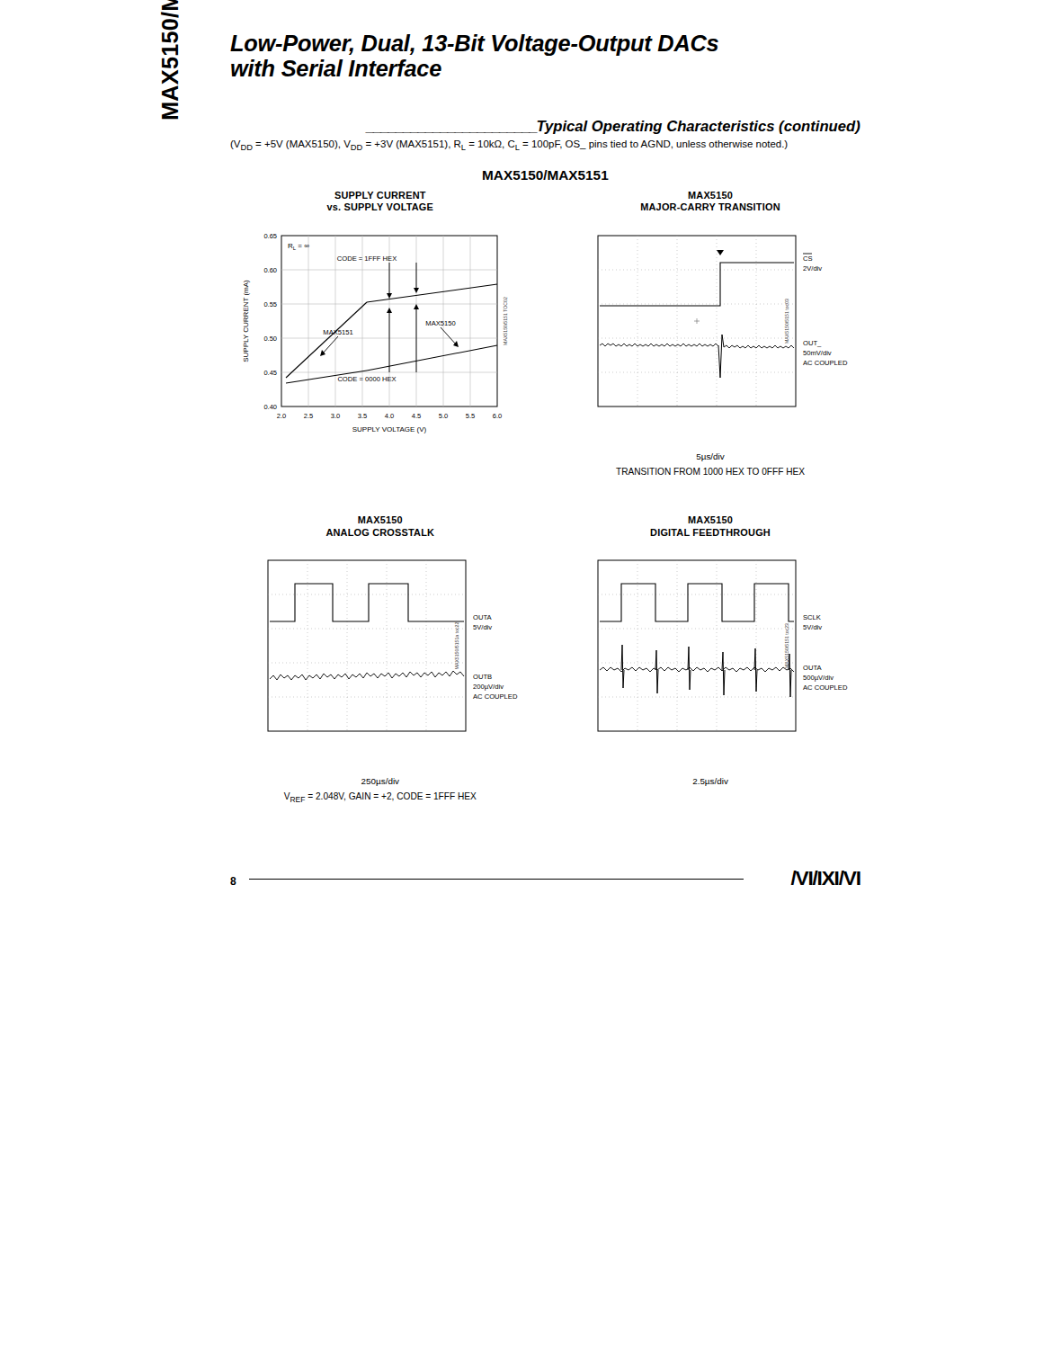MAX5150/MAX5151
Low-Power, Dual, 13-Bit Voltage-Output DACs
with Serial Interface
_______________________Typical Operating Characteristics (continued)
(VDD = +5V (MAX5150), VDD = +3V (MAX5151), RL = 10kΩ, CL = 100pF, OS_ pins tied to AGND, unless otherwise noted.)
MAX5150/MAX5151
SUPPLY CURRENT
vs. SUPPLY VOLTAGE
0.65 0.60 0.55 0.50 0.45 0.40 2.0 2.5 3.0 3.5 4.0 4.5 5.0 5.5 6.0 SUPPLY VOLTAGE (V) SUPPLY CURRENT (mA) MAX5150/5151 TOC02 RL = ∞ CODE = 1FFF HEX CODE = 0000 HEX MAX5151 MAX5150
MAX5150
MAJOR-CARRY TRANSITION
CS 2V/div OUT_ 50mV/div AC COUPLED MAX5150/5151 toc03
5µs/div
TRANSITION FROM 1000 HEX TO 0FFF HEX
MAX5150
ANALOG CROSSTALK
OUTA 5V/div OUTB 200µV/div AC COUPLED MAX5150/5151a toc22
250µs/div
VREF = 2.048V, GAIN = +2, CODE = 1FFF HEX
MAX5150
DIGITAL FEEDTHROUGH
SCLK 5V/div OUTA 500µV/div AC COUPLED MAX5150/5151 toc23
2.5µs/div
8
/VI/IXI/VI